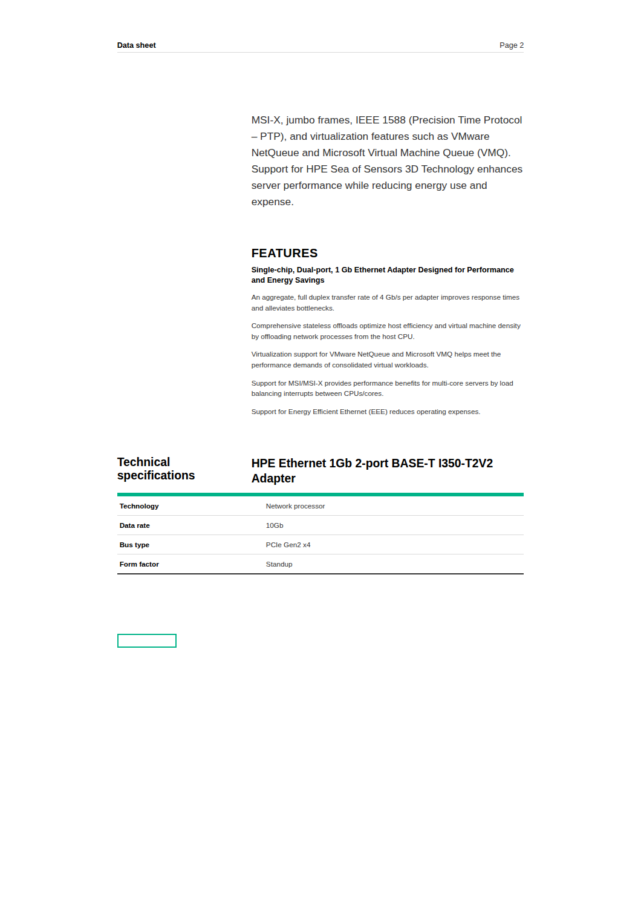Data sheet
Page 2
MSI-X, jumbo frames, IEEE 1588 (Precision Time Protocol – PTP), and virtualization features such as VMware NetQueue and Microsoft Virtual Machine Queue (VMQ). Support for HPE Sea of Sensors 3D Technology enhances server performance while reducing energy use and expense.
FEATURES
Single-chip, Dual-port, 1 Gb Ethernet Adapter Designed for Performance and Energy Savings
An aggregate, full duplex transfer rate of 4 Gb/s per adapter improves response times and alleviates bottlenecks.
Comprehensive stateless offloads optimize host efficiency and virtual machine density by offloading network processes from the host CPU.
Virtualization support for VMware NetQueue and Microsoft VMQ helps meet the performance demands of consolidated virtual workloads.
Support for MSI/MSI-X provides performance benefits for multi-core servers by load balancing interrupts between CPUs/cores.
Support for Energy Efficient Ethernet (EEE) reduces operating expenses.
Technical specifications
HPE Ethernet 1Gb 2-port BASE-T I350-T2V2 Adapter
| Technology | Network processor |
| Data rate | 10Gb |
| Bus type | PCIe Gen2 x4 |
| Form factor | Standup |